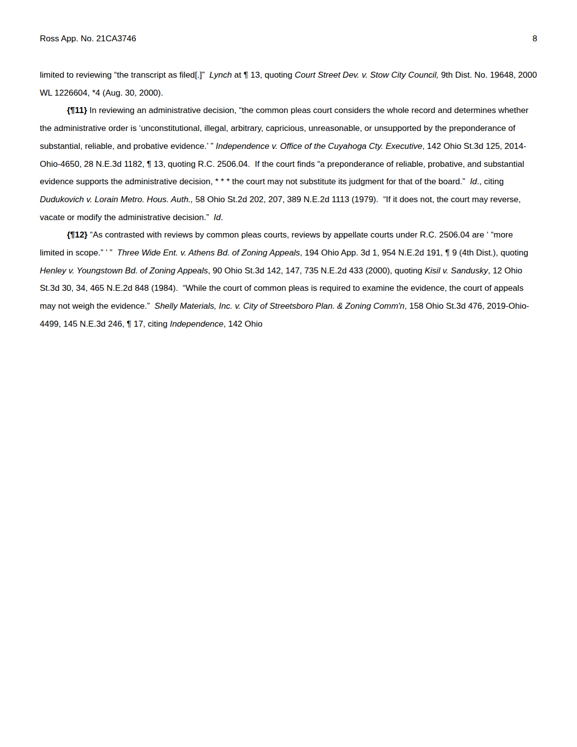Ross App. No. 21CA3746 8
limited to reviewing “the transcript as filed[.]” Lynch at ¶ 13, quoting Court Street Dev. v. Stow City Council, 9th Dist. No. 19648, 2000 WL 1226604, *4 (Aug. 30, 2000).
{¶11} In reviewing an administrative decision, “the common pleas court considers the whole record and determines whether the administrative order is ‘unconstitutional, illegal, arbitrary, capricious, unreasonable, or unsupported by the preponderance of substantial, reliable, and probative evidence.’ ” Independence v. Office of the Cuyahoga Cty. Executive, 142 Ohio St.3d 125, 2014-Ohio-4650, 28 N.E.3d 1182, ¶ 13, quoting R.C. 2506.04. If the court finds “a preponderance of reliable, probative, and substantial evidence supports the administrative decision, * * * the court may not substitute its judgment for that of the board.” Id., citing Dudukovich v. Lorain Metro. Hous. Auth., 58 Ohio St.2d 202, 207, 389 N.E.2d 1113 (1979). “If it does not, the court may reverse, vacate or modify the administrative decision.” Id.
{¶12} “As contrasted with reviews by common pleas courts, reviews by appellate courts under R.C. 2506.04 are ‘ “more limited in scope.” ’ ” Three Wide Ent. v. Athens Bd. of Zoning Appeals, 194 Ohio App. 3d 1, 954 N.E.2d 191, ¶ 9 (4th Dist.), quoting Henley v. Youngstown Bd. of Zoning Appeals, 90 Ohio St.3d 142, 147, 735 N.E.2d 433 (2000), quoting Kisil v. Sandusky, 12 Ohio St.3d 30, 34, 465 N.E.2d 848 (1984). “While the court of common pleas is required to examine the evidence, the court of appeals may not weigh the evidence.” Shelly Materials, Inc. v. City of Streetsboro Plan. & Zoning Comm'n, 158 Ohio St.3d 476, 2019-Ohio-4499, 145 N.E.3d 246, ¶ 17, citing Independence, 142 Ohio